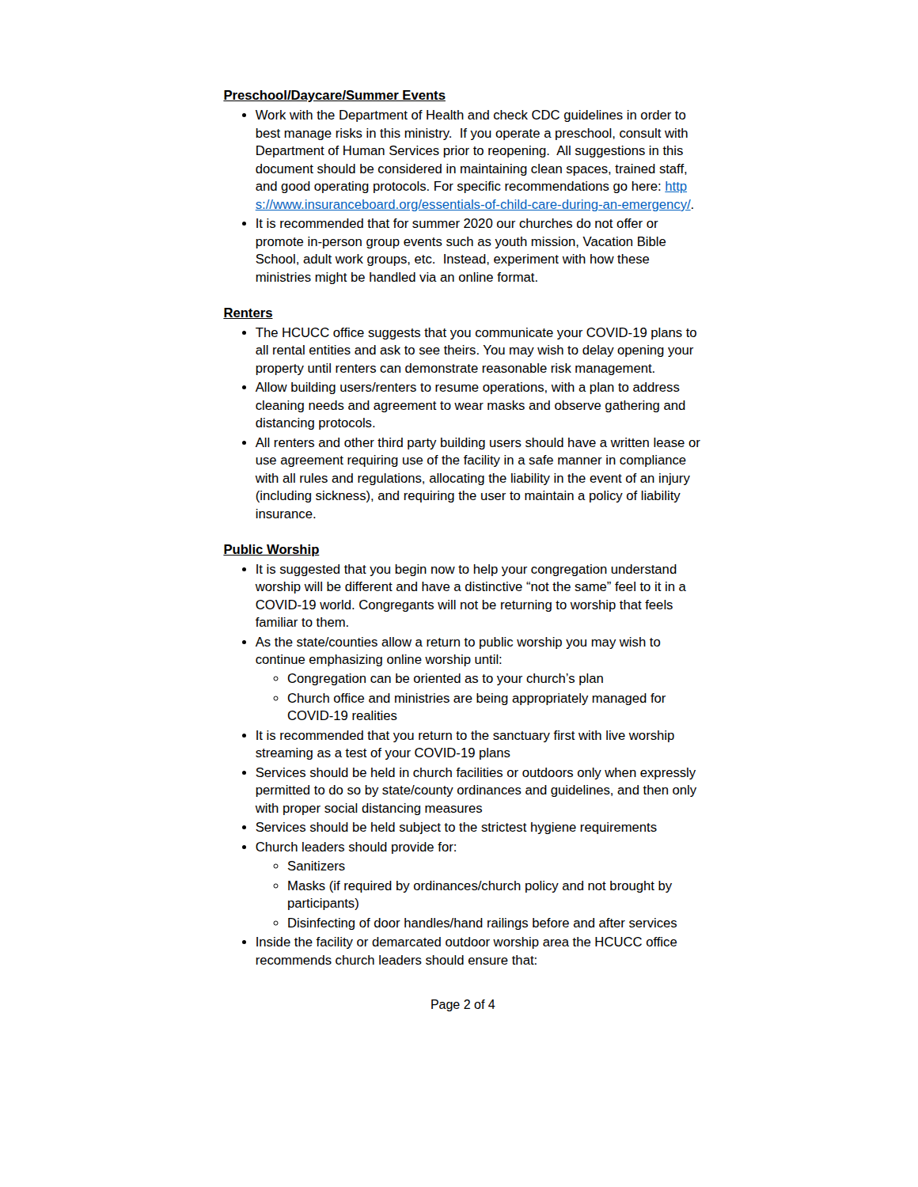Preschool/Daycare/Summer Events
Work with the Department of Health and check CDC guidelines in order to best manage risks in this ministry. If you operate a preschool, consult with Department of Human Services prior to reopening. All suggestions in this document should be considered in maintaining clean spaces, trained staff, and good operating protocols. For specific recommendations go here: https://www.insuranceboard.org/essentials-of-child-care-during-an-emergency/.
It is recommended that for summer 2020 our churches do not offer or promote in-person group events such as youth mission, Vacation Bible School, adult work groups, etc. Instead, experiment with how these ministries might be handled via an online format.
Renters
The HCUCC office suggests that you communicate your COVID-19 plans to all rental entities and ask to see theirs. You may wish to delay opening your property until renters can demonstrate reasonable risk management.
Allow building users/renters to resume operations, with a plan to address cleaning needs and agreement to wear masks and observe gathering and distancing protocols.
All renters and other third party building users should have a written lease or use agreement requiring use of the facility in a safe manner in compliance with all rules and regulations, allocating the liability in the event of an injury (including sickness), and requiring the user to maintain a policy of liability insurance.
Public Worship
It is suggested that you begin now to help your congregation understand worship will be different and have a distinctive “not the same” feel to it in a COVID-19 world. Congregants will not be returning to worship that feels familiar to them.
As the state/counties allow a return to public worship you may wish to continue emphasizing online worship until:
Congregation can be oriented as to your church’s plan
Church office and ministries are being appropriately managed for COVID-19 realities
It is recommended that you return to the sanctuary first with live worship streaming as a test of your COVID-19 plans
Services should be held in church facilities or outdoors only when expressly permitted to do so by state/county ordinances and guidelines, and then only with proper social distancing measures
Services should be held subject to the strictest hygiene requirements
Church leaders should provide for:
Sanitizers
Masks (if required by ordinances/church policy and not brought by participants)
Disinfecting of door handles/hand railings before and after services
Inside the facility or demarcated outdoor worship area the HCUCC office recommends church leaders should ensure that:
Page 2 of 4